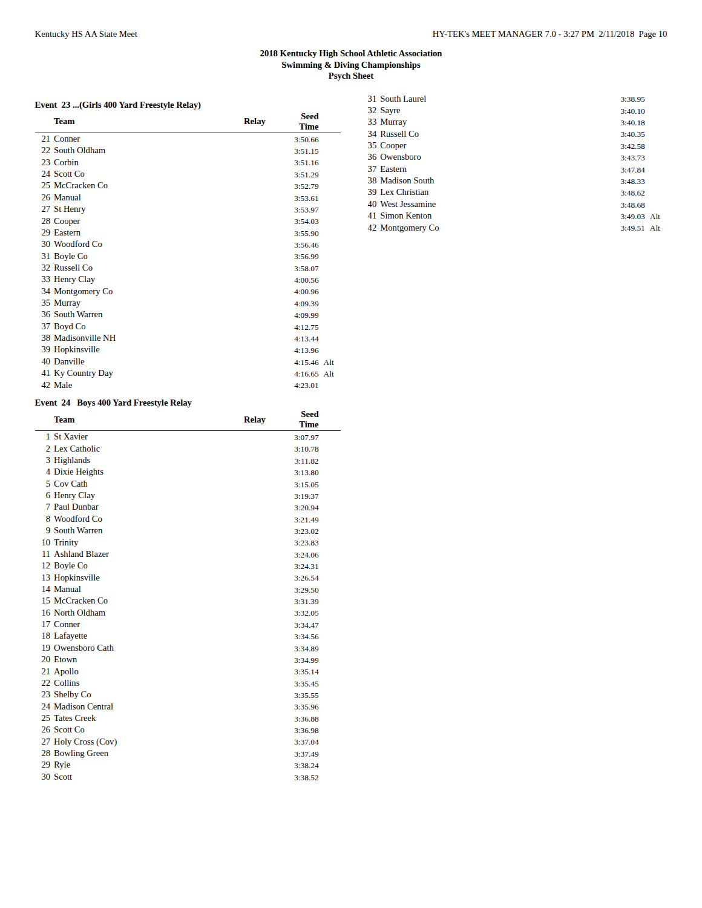Kentucky HS AA State Meet
HY-TEK's MEET MANAGER 7.0 - 3:27 PM 2/11/2018 Page 10
2018 Kentucky High School Athletic Association
Swimming & Diving Championships
Psych Sheet
Event 23 ...(Girls 400 Yard Freestyle Relay)
| | Team | Relay | Seed Time | |
| --- | --- | --- | --- | --- |
| 21 | Conner | | 3:50.66 | |
| 22 | South Oldham | | 3:51.15 | |
| 23 | Corbin | | 3:51.16 | |
| 24 | Scott Co | | 3:51.29 | |
| 25 | McCracken Co | | 3:52.79 | |
| 26 | Manual | | 3:53.61 | |
| 27 | St Henry | | 3:53.97 | |
| 28 | Cooper | | 3:54.03 | |
| 29 | Eastern | | 3:55.90 | |
| 30 | Woodford Co | | 3:56.46 | |
| 31 | Boyle Co | | 3:56.99 | |
| 32 | Russell Co | | 3:58.07 | |
| 33 | Henry Clay | | 4:00.56 | |
| 34 | Montgomery Co | | 4:00.96 | |
| 35 | Murray | | 4:09.39 | |
| 36 | South Warren | | 4:09.99 | |
| 37 | Boyd Co | | 4:12.75 | |
| 38 | Madisonville NH | | 4:13.44 | |
| 39 | Hopkinsville | | 4:13.96 | |
| 40 | Danville | | 4:15.46 | Alt |
| 41 | Ky Country Day | | 4:16.65 | Alt |
| 42 | Male | | 4:23.01 | |
Event 24 Boys 400 Yard Freestyle Relay
| | Team | Relay | Seed Time | |
| --- | --- | --- | --- | --- |
| 1 | St Xavier | | 3:07.97 | |
| 2 | Lex Catholic | | 3:10.78 | |
| 3 | Highlands | | 3:11.82 | |
| 4 | Dixie Heights | | 3:13.80 | |
| 5 | Cov Cath | | 3:15.05 | |
| 6 | Henry Clay | | 3:19.37 | |
| 7 | Paul Dunbar | | 3:20.94 | |
| 8 | Woodford Co | | 3:21.49 | |
| 9 | South Warren | | 3:23.02 | |
| 10 | Trinity | | 3:23.83 | |
| 11 | Ashland Blazer | | 3:24.06 | |
| 12 | Boyle Co | | 3:24.31 | |
| 13 | Hopkinsville | | 3:26.54 | |
| 14 | Manual | | 3:29.50 | |
| 15 | McCracken Co | | 3:31.39 | |
| 16 | North Oldham | | 3:32.05 | |
| 17 | Conner | | 3:34.47 | |
| 18 | Lafayette | | 3:34.56 | |
| 19 | Owensboro Cath | | 3:34.89 | |
| 20 | Etown | | 3:34.99 | |
| 21 | Apollo | | 3:35.14 | |
| 22 | Collins | | 3:35.45 | |
| 23 | Shelby Co | | 3:35.55 | |
| 24 | Madison Central | | 3:35.96 | |
| 25 | Tates Creek | | 3:36.88 | |
| 26 | Scott Co | | 3:36.98 | |
| 27 | Holy Cross (Cov) | | 3:37.04 | |
| 28 | Bowling Green | | 3:37.49 | |
| 29 | Ryle | | 3:38.24 | |
| 30 | Scott | | 3:38.52 | |
| 31 | South Laurel | | 3:38.95 | |
| 32 | Sayre | | 3:40.10 | |
| 33 | Murray | | 3:40.18 | |
| 34 | Russell Co | | 3:40.35 | |
| 35 | Cooper | | 3:42.58 | |
| 36 | Owensboro | | 3:43.73 | |
| 37 | Eastern | | 3:47.84 | |
| 38 | Madison South | | 3:48.33 | |
| 39 | Lex Christian | | 3:48.62 | |
| 40 | West Jessamine | | 3:48.68 | |
| 41 | Simon Kenton | | 3:49.03 | Alt |
| 42 | Montgomery Co | | 3:49.51 | Alt |